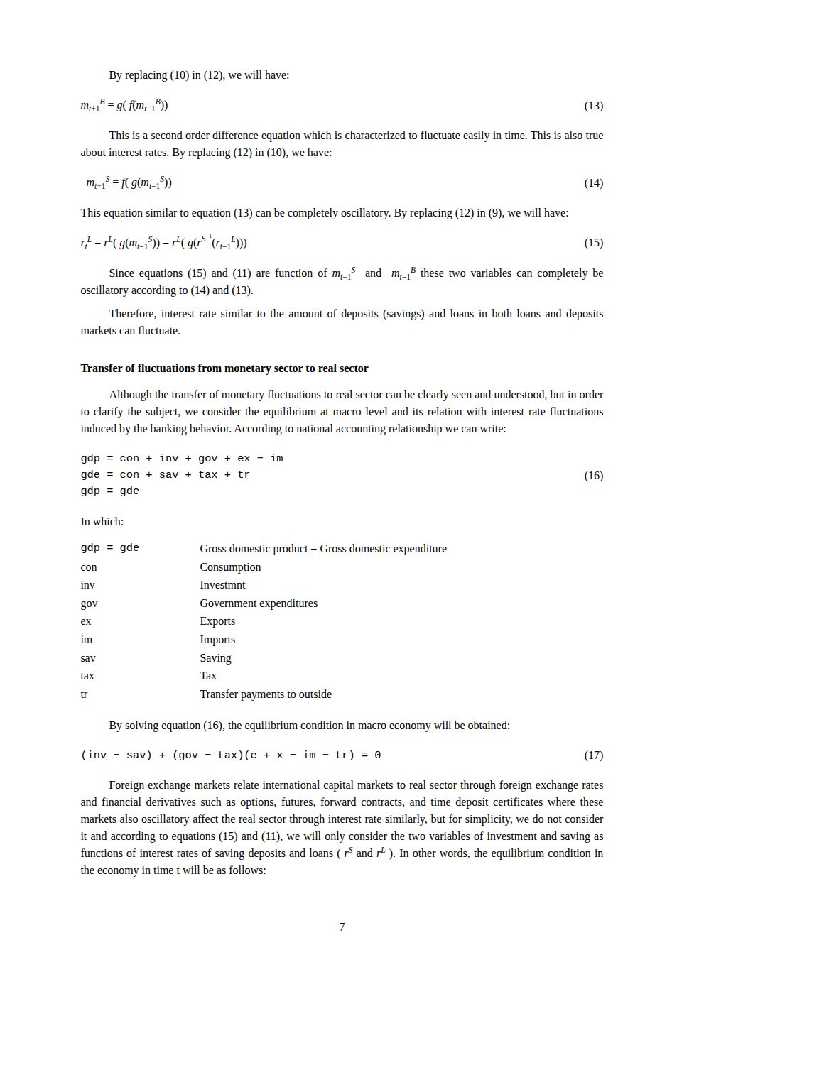By replacing (10) in (12), we will have:
mt+1B = g( f(mt−1B)) (13)
This is a second order difference equation which is characterized to fluctuate easily in time. This is also true about interest rates. By replacing (12) in (10), we have:
mt+1S = f( g(mt−1S)) (14)
This equation similar to equation (13) can be completely oscillatory. By replacing (12) in (9), we will have:
rtL = rL( g(mt−1S)) = rL( g(rS−1(rt−1L))) (15)
Since equations (15) and (11) are function of mt−1S and mt−1B these two variables can completely be oscillatory according to (14) and (13).
Therefore, interest rate similar to the amount of deposits (savings) and loans in both loans and deposits markets can fluctuate.
Transfer of fluctuations from monetary sector to real sector
Although the transfer of monetary fluctuations to real sector can be clearly seen and understood, but in order to clarify the subject, we consider the equilibrium at macro level and its relation with interest rate fluctuations induced by the banking behavior. According to national accounting relationship we can write:
gdp = con + inv + gov + ex − im gde = con + sav + tax + tr gdp = gde (16)
In which:
| gdp = gde | Gross domestic product = Gross domestic expenditure |
| con | Consumption |
| inv | Investmnt |
| gov | Government expenditures |
| ex | Exports |
| im | Imports |
| sav | Saving |
| tax | Tax |
| tr | Transfer payments to outside |
By solving equation (16), the equilibrium condition in macro economy will be obtained:
(inv − sav) + (gov − tax)(e + x − im − tr) = 0 (17)
Foreign exchange markets relate international capital markets to real sector through foreign exchange rates and financial derivatives such as options, futures, forward contracts, and time deposit certificates where these markets also oscillatory affect the real sector through interest rate similarly, but for simplicity, we do not consider it and according to equations (15) and (11), we will only consider the two variables of investment and saving as functions of interest rates of saving deposits and loans ( rS and rL ). In other words, the equilibrium condition in the economy in time t will be as follows:
7